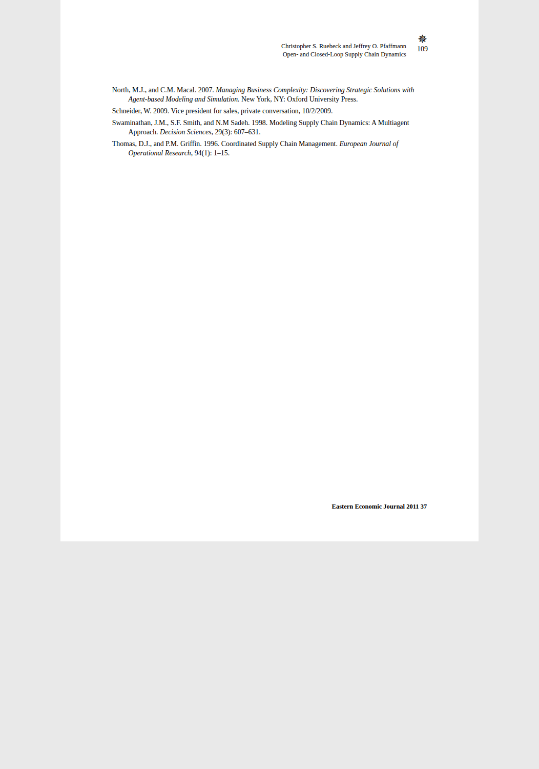✵ 109
Christopher S. Ruebeck and Jeffrey O. Pfaffmann Open- and Closed-Loop Supply Chain Dynamics
North, M.J., and C.M. Macal. 2007. Managing Business Complexity: Discovering Strategic Solutions with Agent-based Modeling and Simulation. New York, NY: Oxford University Press.
Schneider, W. 2009. Vice president for sales, private conversation, 10/2/2009.
Swaminathan, J.M., S.F. Smith, and N.M Sadeh. 1998. Modeling Supply Chain Dynamics: A Multiagent Approach. Decision Sciences, 29(3): 607–631.
Thomas, D.J., and P.M. Griffin. 1996. Coordinated Supply Chain Management. European Journal of Operational Research, 94(1): 1–15.
Eastern Economic Journal 2011 37